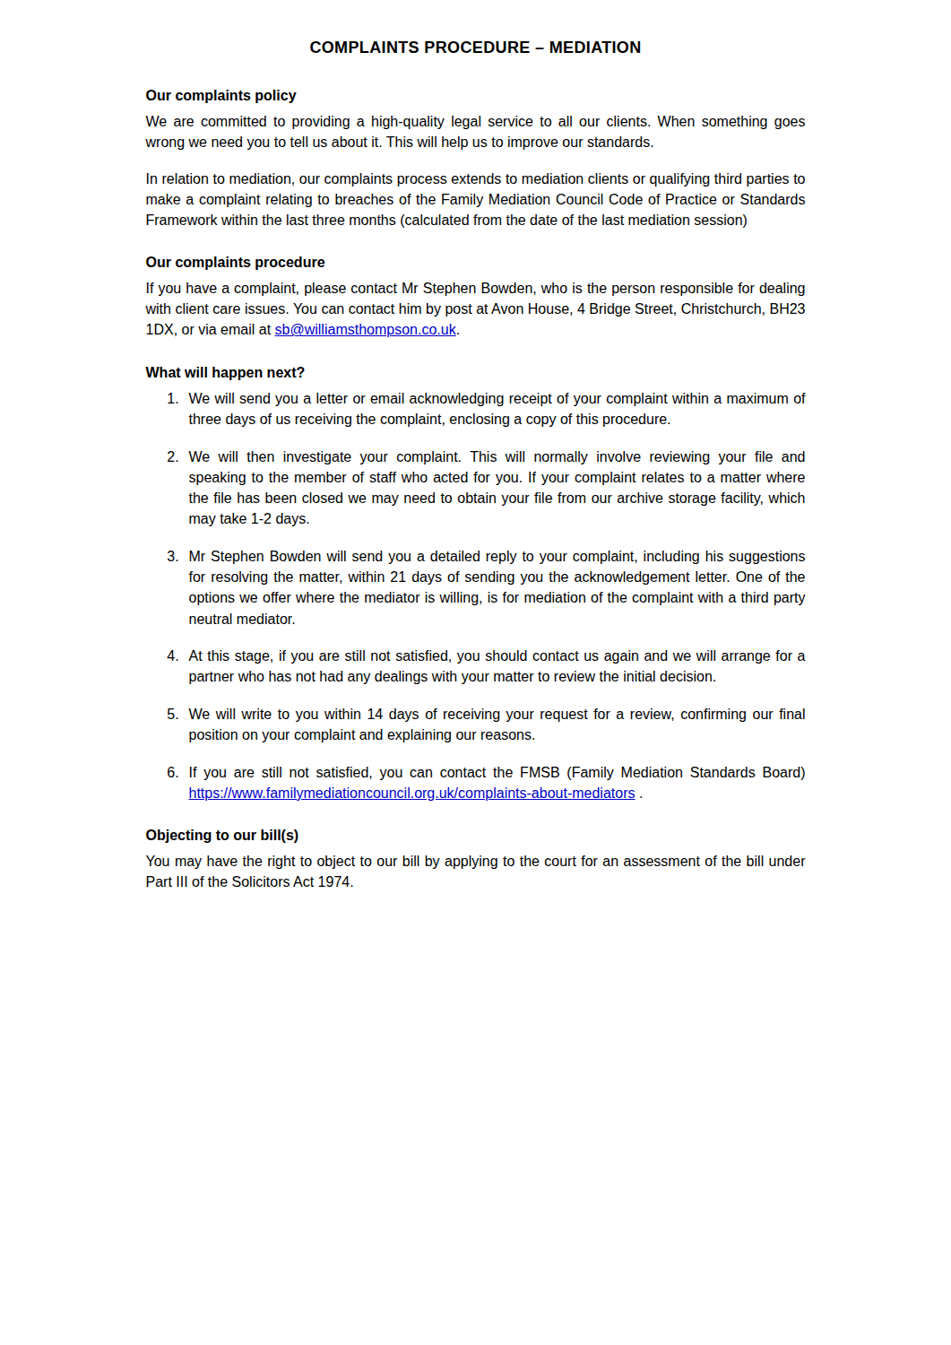COMPLAINTS PROCEDURE – MEDIATION
Our complaints policy
We are committed to providing a high-quality legal service to all our clients. When something goes wrong we need you to tell us about it. This will help us to improve our standards.
In relation to mediation, our complaints process extends to mediation clients or qualifying third parties to make a complaint relating to breaches of the Family Mediation Council Code of Practice or Standards Framework within the last three months (calculated from the date of the last mediation session)
Our complaints procedure
If you have a complaint, please contact Mr Stephen Bowden, who is the person responsible for dealing with client care issues. You can contact him by post at Avon House, 4 Bridge Street, Christchurch, BH23 1DX, or via email at sb@williamsthompson.co.uk.
What will happen next?
We will send you a letter or email acknowledging receipt of your complaint within a maximum of three days of us receiving the complaint, enclosing a copy of this procedure.
We will then investigate your complaint. This will normally involve reviewing your file and speaking to the member of staff who acted for you. If your complaint relates to a matter where the file has been closed we may need to obtain your file from our archive storage facility, which may take 1-2 days.
Mr Stephen Bowden will send you a detailed reply to your complaint, including his suggestions for resolving the matter, within 21 days of sending you the acknowledgement letter. One of the options we offer where the mediator is willing, is for mediation of the complaint with a third party neutral mediator.
At this stage, if you are still not satisfied, you should contact us again and we will arrange for a partner who has not had any dealings with your matter to review the initial decision.
We will write to you within 14 days of receiving your request for a review, confirming our final position on your complaint and explaining our reasons.
If you are still not satisfied, you can contact the FMSB (Family Mediation Standards Board) https://www.familymediationcouncil.org.uk/complaints-about-mediators .
Objecting to our bill(s)
You may have the right to object to our bill by applying to the court for an assessment of the bill under Part III of the Solicitors Act 1974.